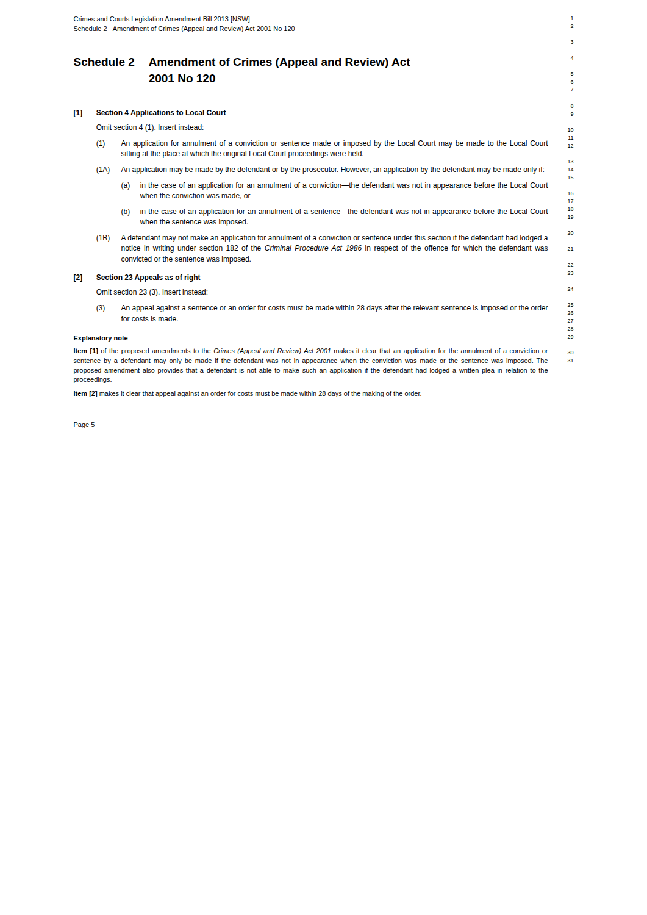Crimes and Courts Legislation Amendment Bill 2013 [NSW]
Schedule 2 Amendment of Crimes (Appeal and Review) Act 2001 No 120
Schedule 2
Amendment of Crimes (Appeal and Review) Act
2001 No 120
[1]
Section 4 Applications to Local Court
Omit section 4 (1). Insert instead:
(1)
An application for annulment of a conviction or sentence made or imposed by the Local Court may be made to the Local Court sitting at the place at which the original Local Court proceedings were held.
(1A)
An application may be made by the defendant or by the prosecutor. However, an application by the defendant may be made only if:
(a)
in the case of an application for an annulment of a conviction—the defendant was not in appearance before the Local Court when the conviction was made, or
(b)
in the case of an application for an annulment of a sentence—the defendant was not in appearance before the Local Court when the sentence was imposed.
(1B)
A defendant may not make an application for annulment of a conviction or sentence under this section if the defendant had lodged a notice in writing under section 182 of the Criminal Procedure Act 1986 in respect of the offence for which the defendant was convicted or the sentence was imposed.
[2]
Section 23 Appeals as of right
Omit section 23 (3). Insert instead:
(3)
An appeal against a sentence or an order for costs must be made within 28 days after the relevant sentence is imposed or the order for costs is made.
Explanatory note
Item [1] of the proposed amendments to the Crimes (Appeal and Review) Act 2001 makes it clear that an application for the annulment of a conviction or sentence by a defendant may only be made if the defendant was not in appearance when the conviction was made or the sentence was imposed. The proposed amendment also provides that a defendant is not able to make such an application if the defendant had lodged a written plea in relation to the proceedings.
Item [2] makes it clear that appeal against an order for costs must be made within 28 days of the making of the order.
Page 5
1 2 . 3 . 4 . 5 6 7 . 8 9 . 10 11 12 . 13 14 15 . 16 17 18 19 . 20 . 21 . 22 23 . 24 . 25 26 27 28 29 . 30 31